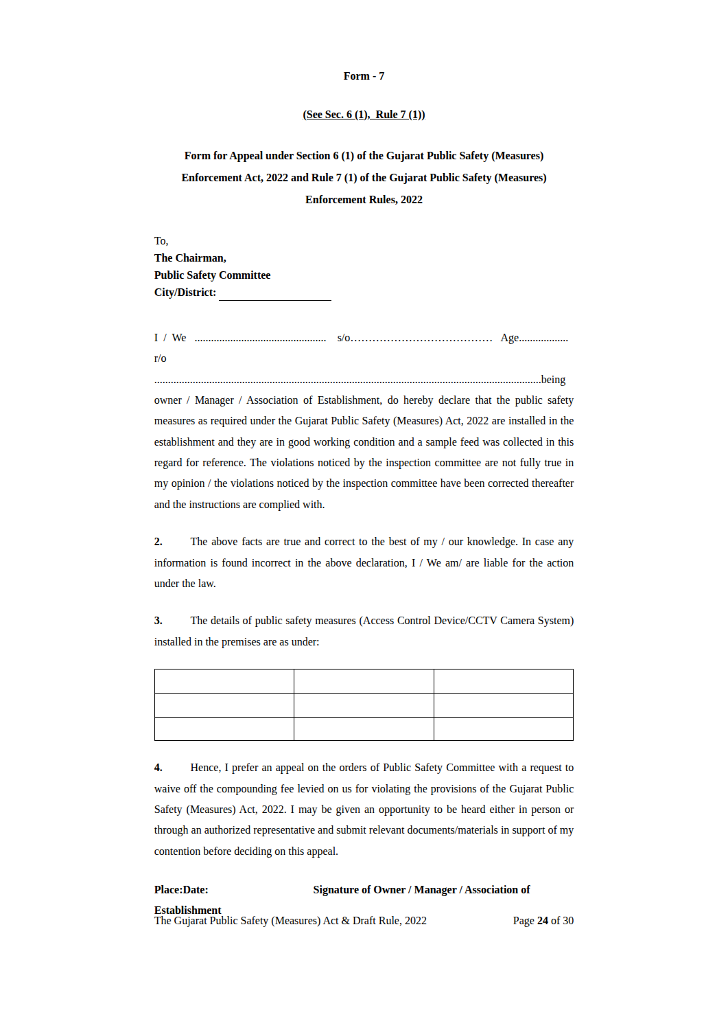Form - 7
(See Sec. 6 (1), Rule 7 (1))
Form for Appeal under Section 6 (1) of the Gujarat Public Safety (Measures) Enforcement Act, 2022 and Rule 7 (1) of the Gujarat Public Safety (Measures) Enforcement Rules, 2022
To,
The Chairman,
Public Safety Committee
City/District:
I / We ................................................ s/o………………………………… Age.................. r/o ............................................................................................................................................. being owner / Manager / Association of Establishment, do hereby declare that the public safety measures as required under the Gujarat Public Safety (Measures) Act, 2022 are installed in the establishment and they are in good working condition and a sample feed was collected in this regard for reference. The violations noticed by the inspection committee are not fully true in my opinion / the violations noticed by the inspection committee have been corrected thereafter and the instructions are complied with.
2. The above facts are true and correct to the best of my / our knowledge. In case any information is found incorrect in the above declaration, I / We am/ are liable for the action under the law.
3. The details of public safety measures (Access Control Device/CCTV Camera System) installed in the premises are as under:
4. Hence, I prefer an appeal on the orders of Public Safety Committee with a request to waive off the compounding fee levied on us for violating the provisions of the Gujarat Public Safety (Measures) Act, 2022. I may be given an opportunity to be heard either in person or through an authorized representative and submit relevant documents/materials in support of my contention before deciding on this appeal.
Place:Date: Signature of Owner / Manager / Association of
Establishment
The Gujarat Public Safety (Measures) Act & Draft Rule, 2022 Page 24 of 30